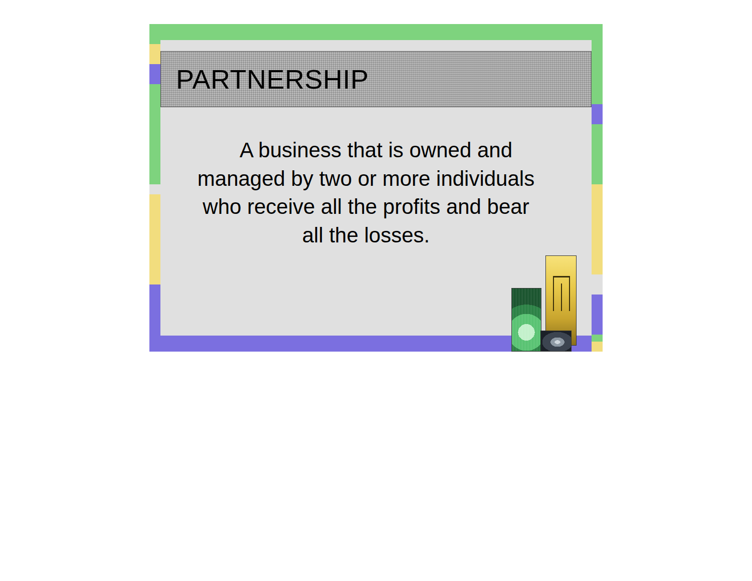PARTNERSHIP
A business that is owned and managed by two or more individuals who receive all the profits and bear all the losses.